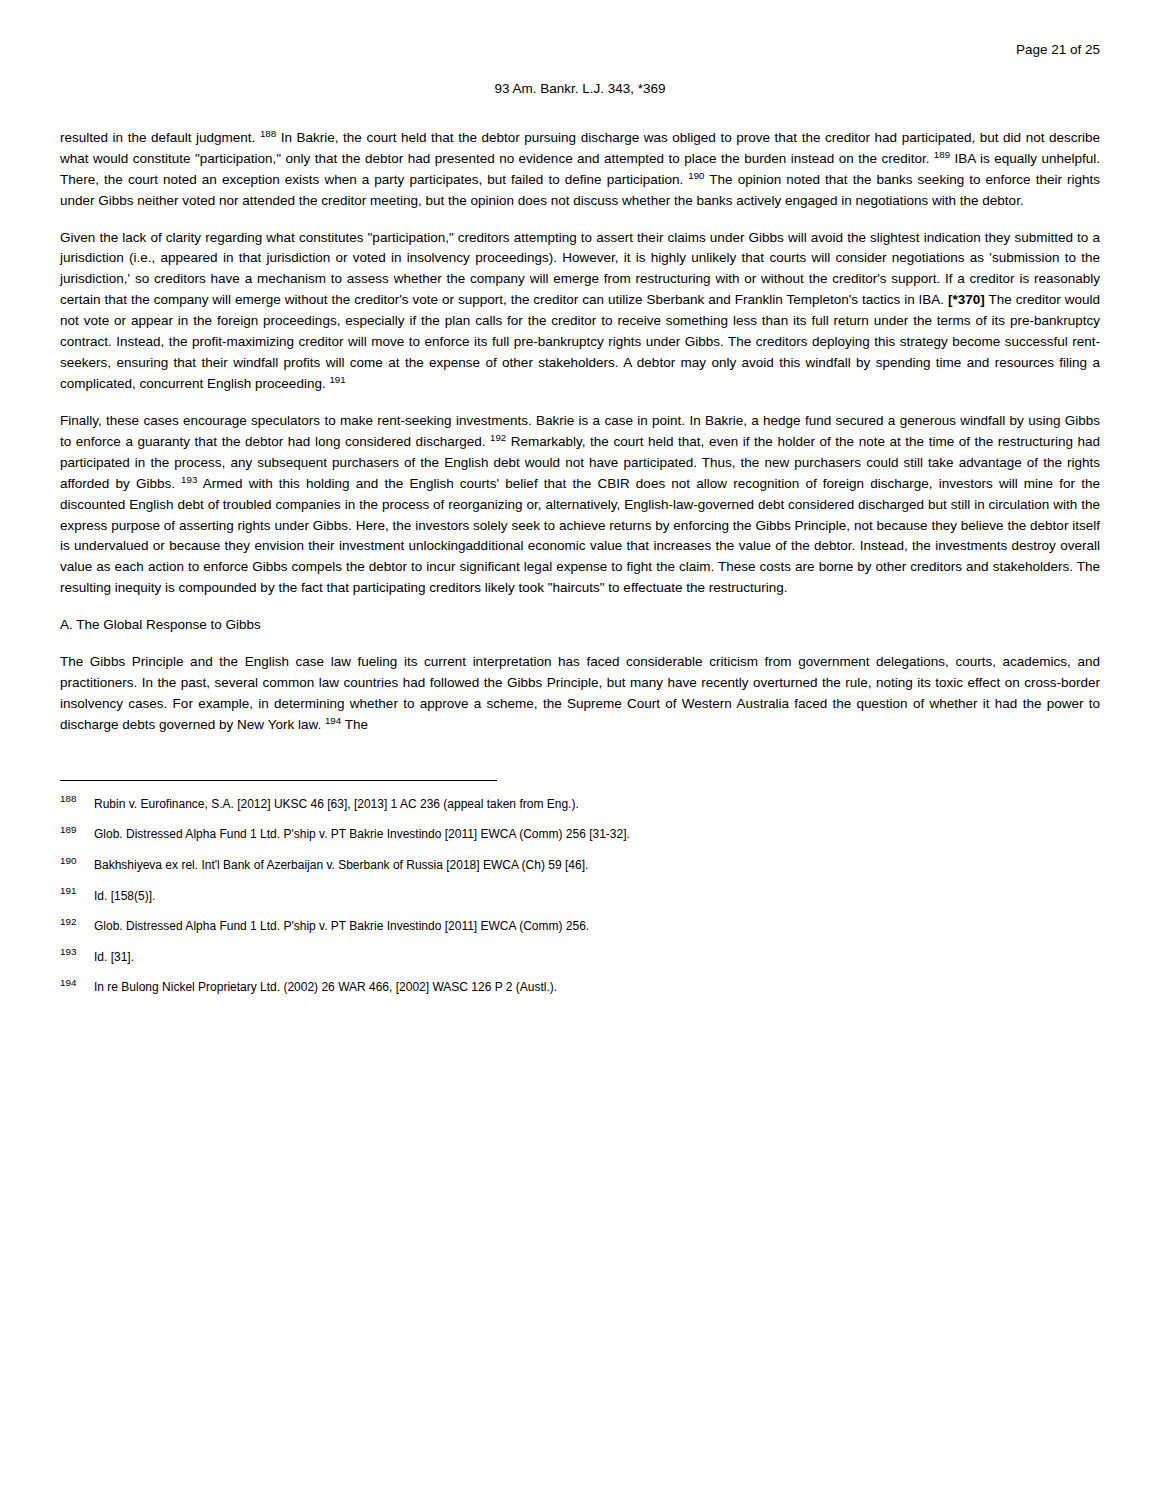Page 21 of 25
93 Am. Bankr. L.J. 343, *369
resulted in the default judgment. 188 In Bakrie, the court held that the debtor pursuing discharge was obliged to prove that the creditor had participated, but did not describe what would constitute "participation," only that the debtor had presented no evidence and attempted to place the burden instead on the creditor. 189 IBA is equally unhelpful. There, the court noted an exception exists when a party participates, but failed to define participation. 190 The opinion noted that the banks seeking to enforce their rights under Gibbs neither voted nor attended the creditor meeting, but the opinion does not discuss whether the banks actively engaged in negotiations with the debtor.
Given the lack of clarity regarding what constitutes "participation," creditors attempting to assert their claims under Gibbs will avoid the slightest indication they submitted to a jurisdiction (i.e., appeared in that jurisdiction or voted in insolvency proceedings). However, it is highly unlikely that courts will consider negotiations as 'submission to the jurisdiction,' so creditors have a mechanism to assess whether the company will emerge from restructuring with or without the creditor's support. If a creditor is reasonably certain that the company will emerge without the creditor's vote or support, the creditor can utilize Sberbank and Franklin Templeton's tactics in IBA. [*370] The creditor would not vote or appear in the foreign proceedings, especially if the plan calls for the creditor to receive something less than its full return under the terms of its pre-bankruptcy contract. Instead, the profit-maximizing creditor will move to enforce its full pre-bankruptcy rights under Gibbs. The creditors deploying this strategy become successful rent-seekers, ensuring that their windfall profits will come at the expense of other stakeholders. A debtor may only avoid this windfall by spending time and resources filing a complicated, concurrent English proceeding. 191
Finally, these cases encourage speculators to make rent-seeking investments. Bakrie is a case in point. In Bakrie, a hedge fund secured a generous windfall by using Gibbs to enforce a guaranty that the debtor had long considered discharged. 192 Remarkably, the court held that, even if the holder of the note at the time of the restructuring had participated in the process, any subsequent purchasers of the English debt would not have participated. Thus, the new purchasers could still take advantage of the rights afforded by Gibbs. 193 Armed with this holding and the English courts' belief that the CBIR does not allow recognition of foreign discharge, investors will mine for the discounted English debt of troubled companies in the process of reorganizing or, alternatively, English-law-governed debt considered discharged but still in circulation with the express purpose of asserting rights under Gibbs. Here, the investors solely seek to achieve returns by enforcing the Gibbs Principle, not because they believe the debtor itself is undervalued or because they envision their investment unlockingadditional economic value that increases the value of the debtor. Instead, the investments destroy overall value as each action to enforce Gibbs compels the debtor to incur significant legal expense to fight the claim. These costs are borne by other creditors and stakeholders. The resulting inequity is compounded by the fact that participating creditors likely took "haircuts" to effectuate the restructuring.
A. The Global Response to Gibbs
The Gibbs Principle and the English case law fueling its current interpretation has faced considerable criticism from government delegations, courts, academics, and practitioners. In the past, several common law countries had followed the Gibbs Principle, but many have recently overturned the rule, noting its toxic effect on cross-border insolvency cases. For example, in determining whether to approve a scheme, the Supreme Court of Western Australia faced the question of whether it had the power to discharge debts governed by New York law. 194 The
188 Rubin v. Eurofinance, S.A. [2012] UKSC 46 [63], [2013] 1 AC 236 (appeal taken from Eng.).
189 Glob. Distressed Alpha Fund 1 Ltd. P'ship v. PT Bakrie Investindo [2011] EWCA (Comm) 256 [31-32].
190 Bakhshiyeva ex rel. Int'l Bank of Azerbaijan v. Sberbank of Russia [2018] EWCA (Ch) 59 [46].
191 Id. [158(5)].
192 Glob. Distressed Alpha Fund 1 Ltd. P'ship v. PT Bakrie Investindo [2011] EWCA (Comm) 256.
193 Id. [31].
194 In re Bulong Nickel Proprietary Ltd. (2002) 26 WAR 466, [2002] WASC 126 P 2 (Austl.).